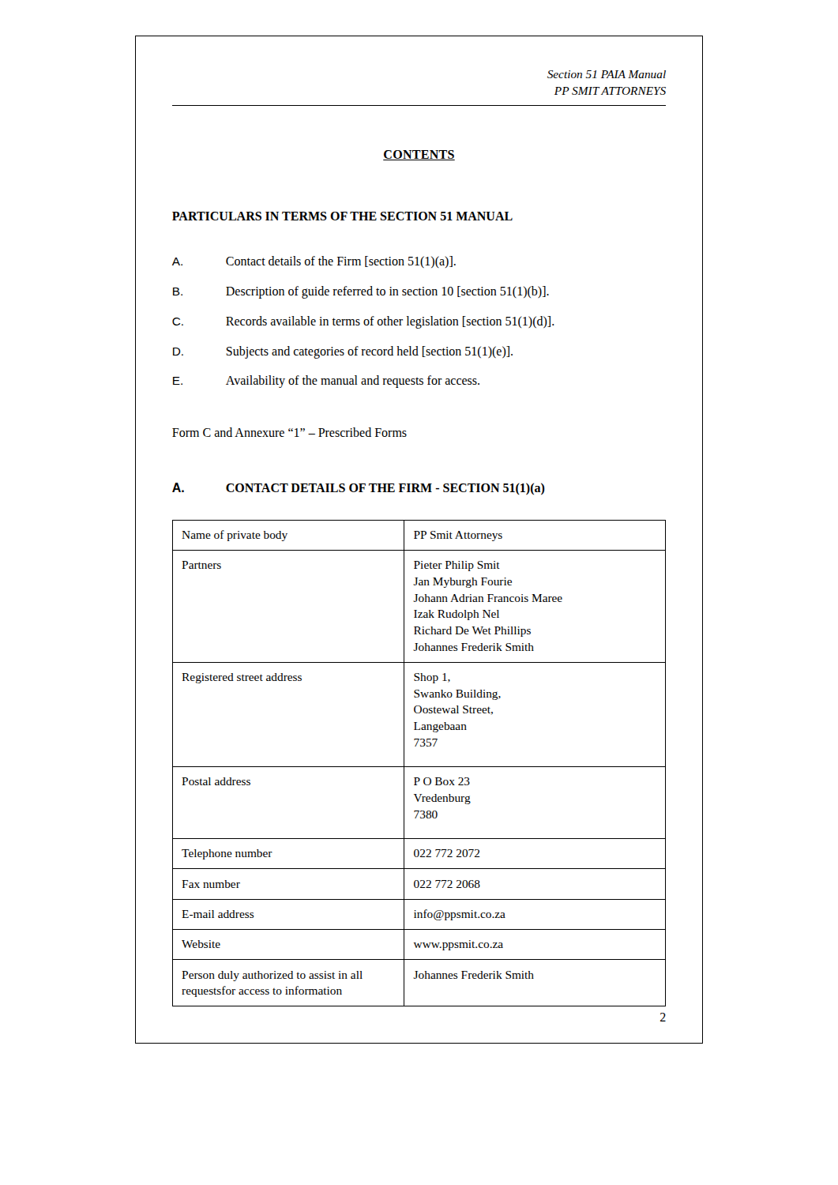Section 51 PAIA Manual PP SMIT ATTORNEYS
CONTENTS
PARTICULARS IN TERMS OF THE SECTION 51 MANUAL
A. Contact details of the Firm [section 51(1)(a)].
B. Description of guide referred to in section 10 [section 51(1)(b)].
C. Records available in terms of other legislation [section 51(1)(d)].
D. Subjects and categories of record held [section 51(1)(e)].
E. Availability of the manual and requests for access.
Form C and Annexure “1” – Prescribed Forms
A. CONTACT DETAILS OF THE FIRM - SECTION 51(1)(a)
| Name of private body | PP Smit Attorneys |
| Partners | Pieter Philip Smit Jan Myburgh Fourie Johann Adrian Francois Maree Izak Rudolph Nel Richard De Wet Phillips Johannes Frederik Smith |
| Registered street address | Shop 1, Swanko Building, Oostewal Street, Langebaan 7357 |
| Postal address | P O Box 23 Vredenburg 7380 |
| Telephone number | 022 772 2072 |
| Fax number | 022 772 2068 |
| E-mail address | info@ppsmit.co.za |
| Website | www.ppsmit.co.za |
| Person duly authorized to assist in all requestsfor access to information | Johannes Frederik Smith |
2